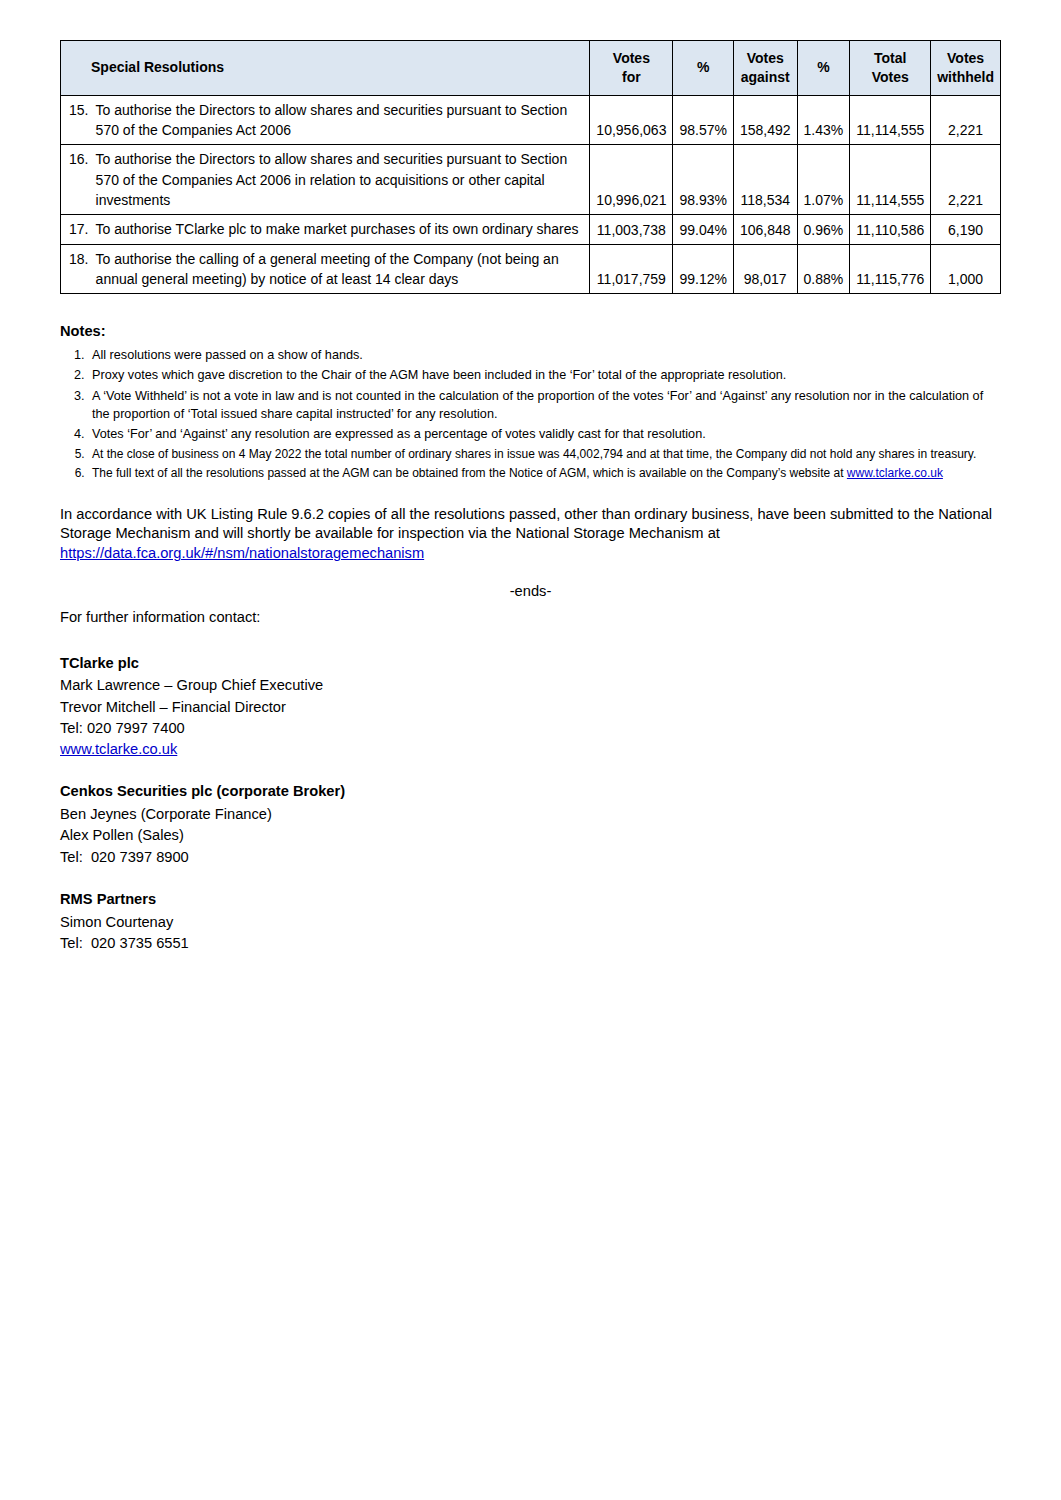| Special Resolutions | Votes for | % | Votes against | % | Total Votes | Votes withheld |
| --- | --- | --- | --- | --- | --- | --- |
| 15. To authorise the Directors to allow shares and securities pursuant to Section 570 of the Companies Act 2006 | 10,956,063 | 98.57% | 158,492 | 1.43% | 11,114,555 | 2,221 |
| 16. To authorise the Directors to allow shares and securities pursuant to Section 570 of the Companies Act 2006 in relation to acquisitions or other capital investments | 10,996,021 | 98.93% | 118,534 | 1.07% | 11,114,555 | 2,221 |
| 17. To authorise TClarke plc to make market purchases of its own ordinary shares | 11,003,738 | 99.04% | 106,848 | 0.96% | 11,110,586 | 6,190 |
| 18. To authorise the calling of a general meeting of the Company (not being an annual general meeting) by notice of at least 14 clear days | 11,017,759 | 99.12% | 98,017 | 0.88% | 11,115,776 | 1,000 |
Notes:
All resolutions were passed on a show of hands.
Proxy votes which gave discretion to the Chair of the AGM have been included in the ‘For’ total of the appropriate resolution.
A ‘Vote Withheld’ is not a vote in law and is not counted in the calculation of the proportion of the votes ‘For’ and ‘Against’ any resolution nor in the calculation of the proportion of ‘Total issued share capital instructed’ for any resolution.
Votes ‘For’ and ‘Against’ any resolution are expressed as a percentage of votes validly cast for that resolution.
At the close of business on 4 May 2022 the total number of ordinary shares in issue was 44,002,794 and at that time, the Company did not hold any shares in treasury.
The full text of all the resolutions passed at the AGM can be obtained from the Notice of AGM, which is available on the Company’s website at www.tclarke.co.uk
In accordance with UK Listing Rule 9.6.2 copies of all the resolutions passed, other than ordinary business, have been submitted to the National Storage Mechanism and will shortly be available for inspection via the National Storage Mechanism at https://data.fca.org.uk/#/nsm/nationalstoragemechanism
-ends-
For further information contact:
TClarke plc
Mark Lawrence – Group Chief Executive
Trevor Mitchell – Financial Director
Tel: 020 7997 7400
www.tclarke.co.uk
Cenkos Securities plc (corporate Broker)
Ben Jeynes (Corporate Finance)
Alex Pollen (Sales)
Tel: 020 7397 8900
RMS Partners
Simon Courtenay
Tel: 020 3735 6551